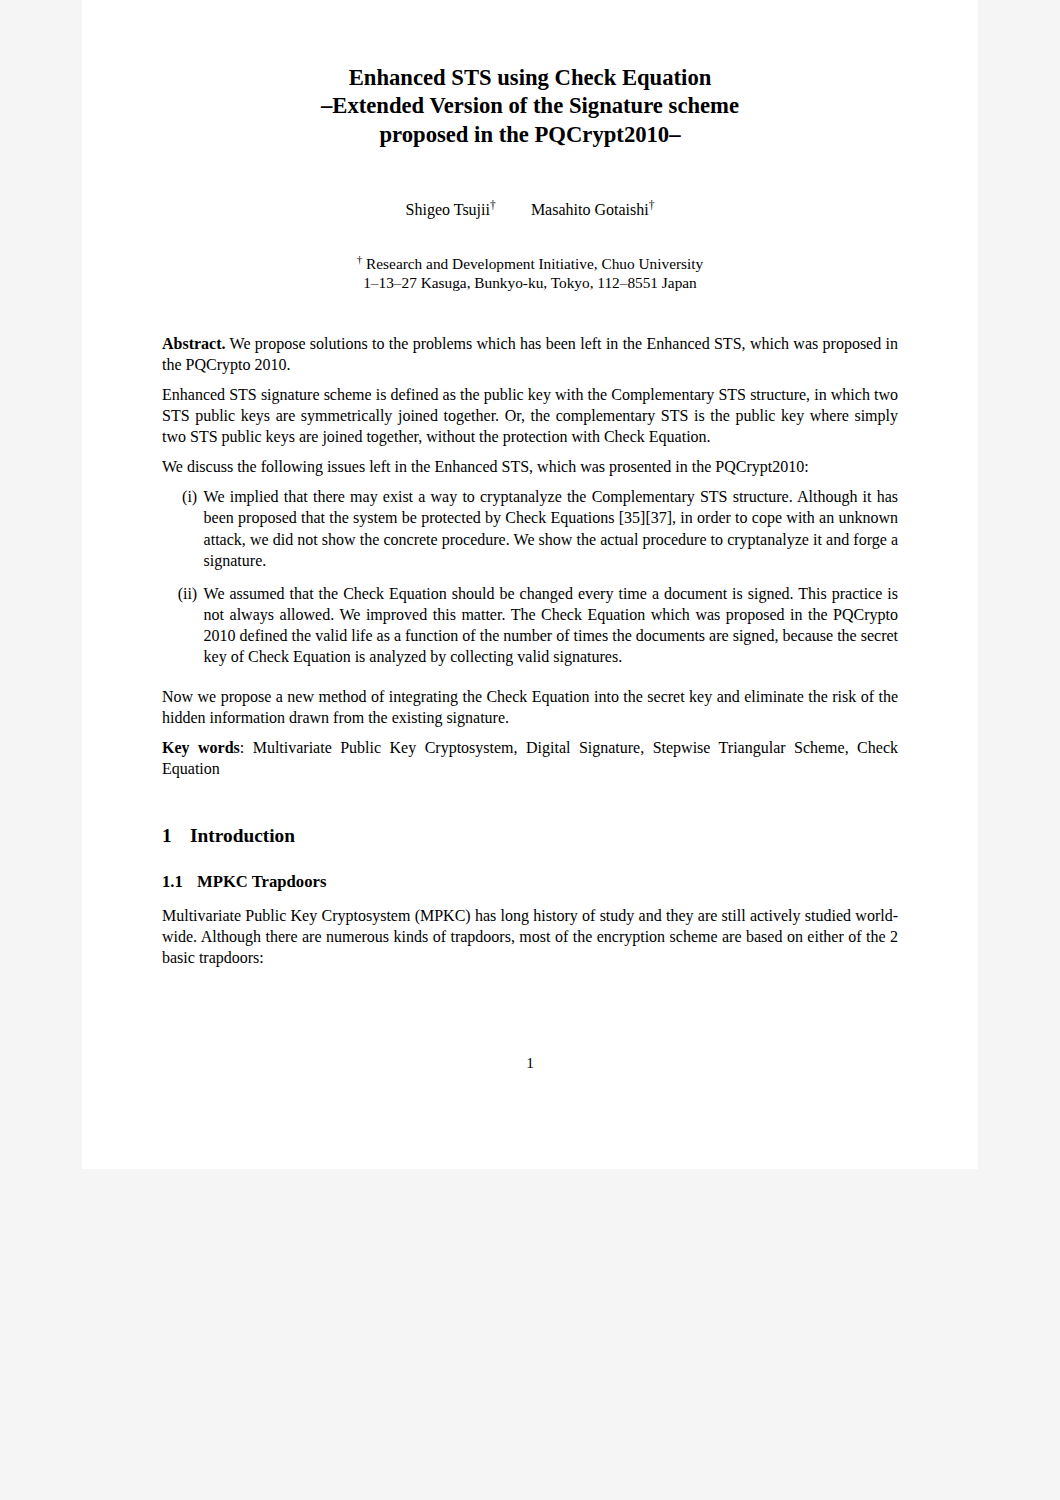Enhanced STS using Check Equation
–Extended Version of the Signature scheme
proposed in the PQCrypt2010–
Shigeo Tsujii† Masahito Gotaishi†
† Research and Development Initiative, Chuo University
1–13–27 Kasuga, Bunkyo-ku, Tokyo, 112–8551 Japan
Abstract. We propose solutions to the problems which has been left in the Enhanced STS, which was proposed in the PQCrypto 2010.
Enhanced STS signature scheme is defined as the public key with the Complementary STS structure, in which two STS public keys are symmetrically joined together. Or, the complementary STS is the public key where simply two STS public keys are joined together, without the protection with Check Equation.
We discuss the following issues left in the Enhanced STS, which was prosented in the PQCrypt2010:
We implied that there may exist a way to cryptanalyze the Complementary STS structure. Although it has been proposed that the system be protected by Check Equations [35][37], in order to cope with an unknown attack, we did not show the concrete procedure. We show the actual procedure to cryptanalyze it and forge a signature.
We assumed that the Check Equation should be changed every time a document is signed. This practice is not always allowed. We improved this matter. The Check Equation which was proposed in the PQCrypto 2010 defined the valid life as a function of the number of times the documents are signed, because the secret key of Check Equation is analyzed by collecting valid signatures.
Now we propose a new method of integrating the Check Equation into the secret key and eliminate the risk of the hidden information drawn from the existing signature.
Key words: Multivariate Public Key Cryptosystem, Digital Signature, Stepwise Triangular Scheme, Check Equation
1 Introduction
1.1 MPKC Trapdoors
Multivariate Public Key Cryptosystem (MPKC) has long history of study and they are still actively studied worldwide. Although there are numerous kinds of trapdoors, most of the encryption scheme are based on either of the 2 basic trapdoors:
1